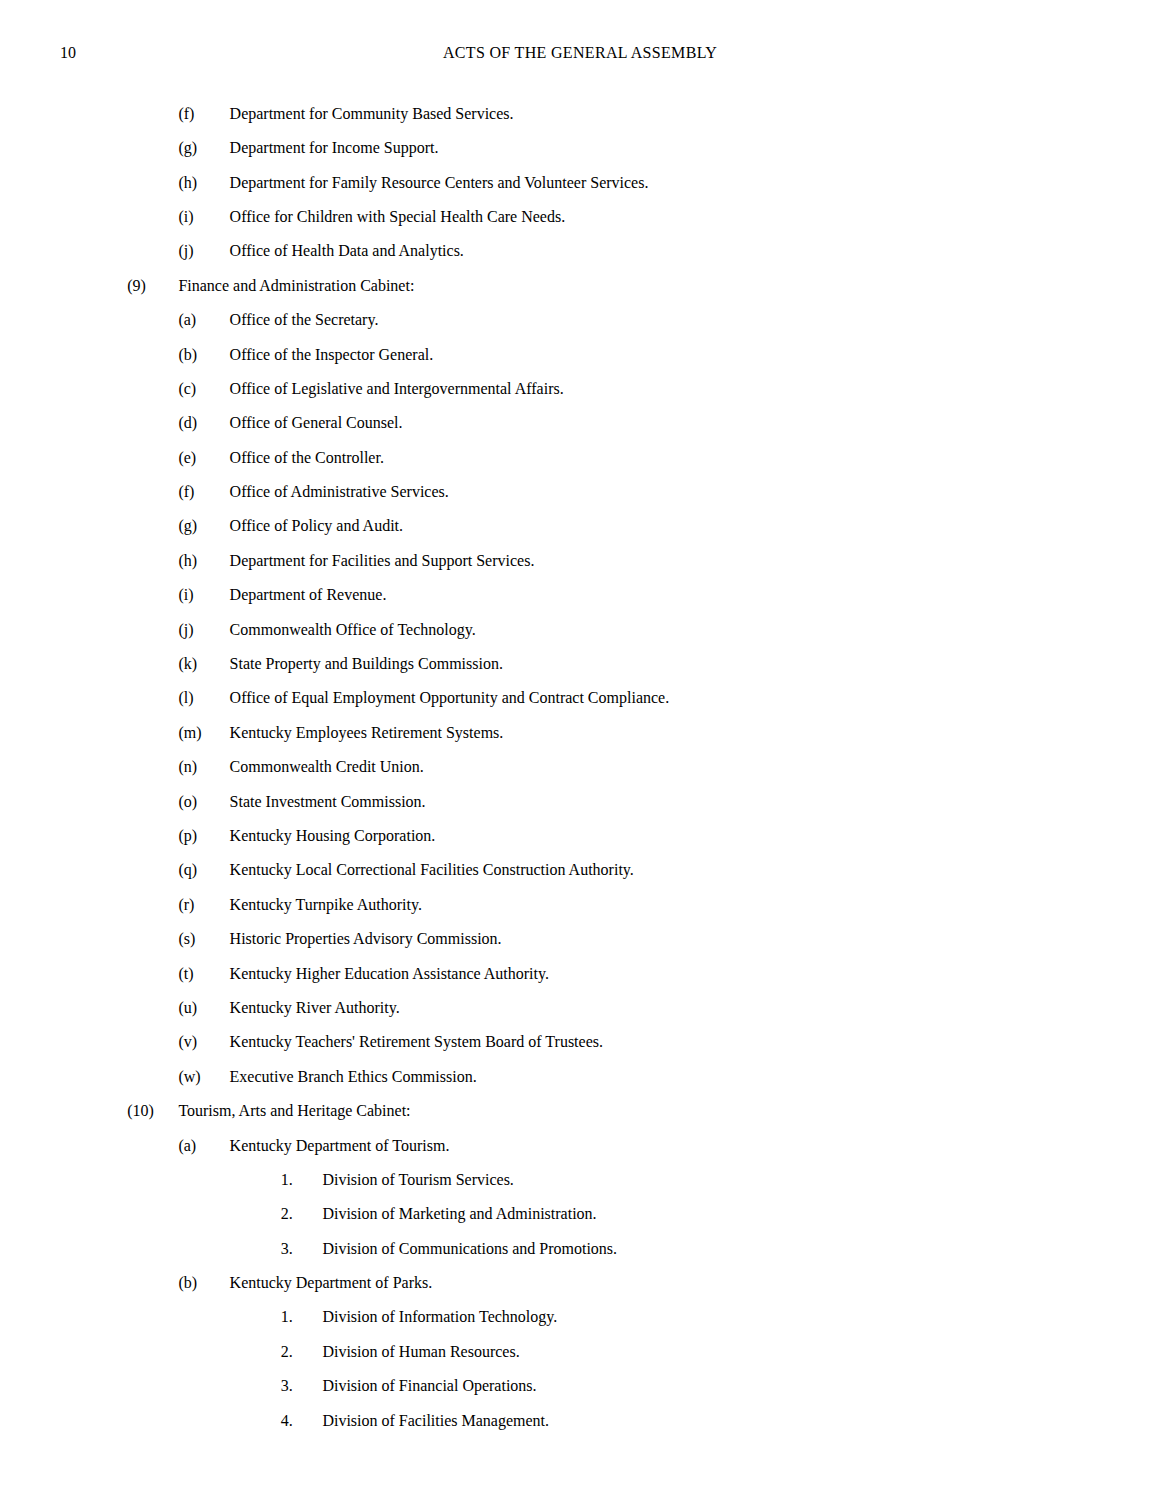10
ACTS OF THE GENERAL ASSEMBLY
(f) Department for Community Based Services.
(g) Department for Income Support.
(h) Department for Family Resource Centers and Volunteer Services.
(i) Office for Children with Special Health Care Needs.
(j) Office of Health Data and Analytics.
(9) Finance and Administration Cabinet:
(a) Office of the Secretary.
(b) Office of the Inspector General.
(c) Office of Legislative and Intergovernmental Affairs.
(d) Office of General Counsel.
(e) Office of the Controller.
(f) Office of Administrative Services.
(g) Office of Policy and Audit.
(h) Department for Facilities and Support Services.
(i) Department of Revenue.
(j) Commonwealth Office of Technology.
(k) State Property and Buildings Commission.
(l) Office of Equal Employment Opportunity and Contract Compliance.
(m) Kentucky Employees Retirement Systems.
(n) Commonwealth Credit Union.
(o) State Investment Commission.
(p) Kentucky Housing Corporation.
(q) Kentucky Local Correctional Facilities Construction Authority.
(r) Kentucky Turnpike Authority.
(s) Historic Properties Advisory Commission.
(t) Kentucky Higher Education Assistance Authority.
(u) Kentucky River Authority.
(v) Kentucky Teachers' Retirement System Board of Trustees.
(w) Executive Branch Ethics Commission.
(10) Tourism, Arts and Heritage Cabinet:
(a) Kentucky Department of Tourism.
1. Division of Tourism Services.
2. Division of Marketing and Administration.
3. Division of Communications and Promotions.
(b) Kentucky Department of Parks.
1. Division of Information Technology.
2. Division of Human Resources.
3. Division of Financial Operations.
4. Division of Facilities Management.